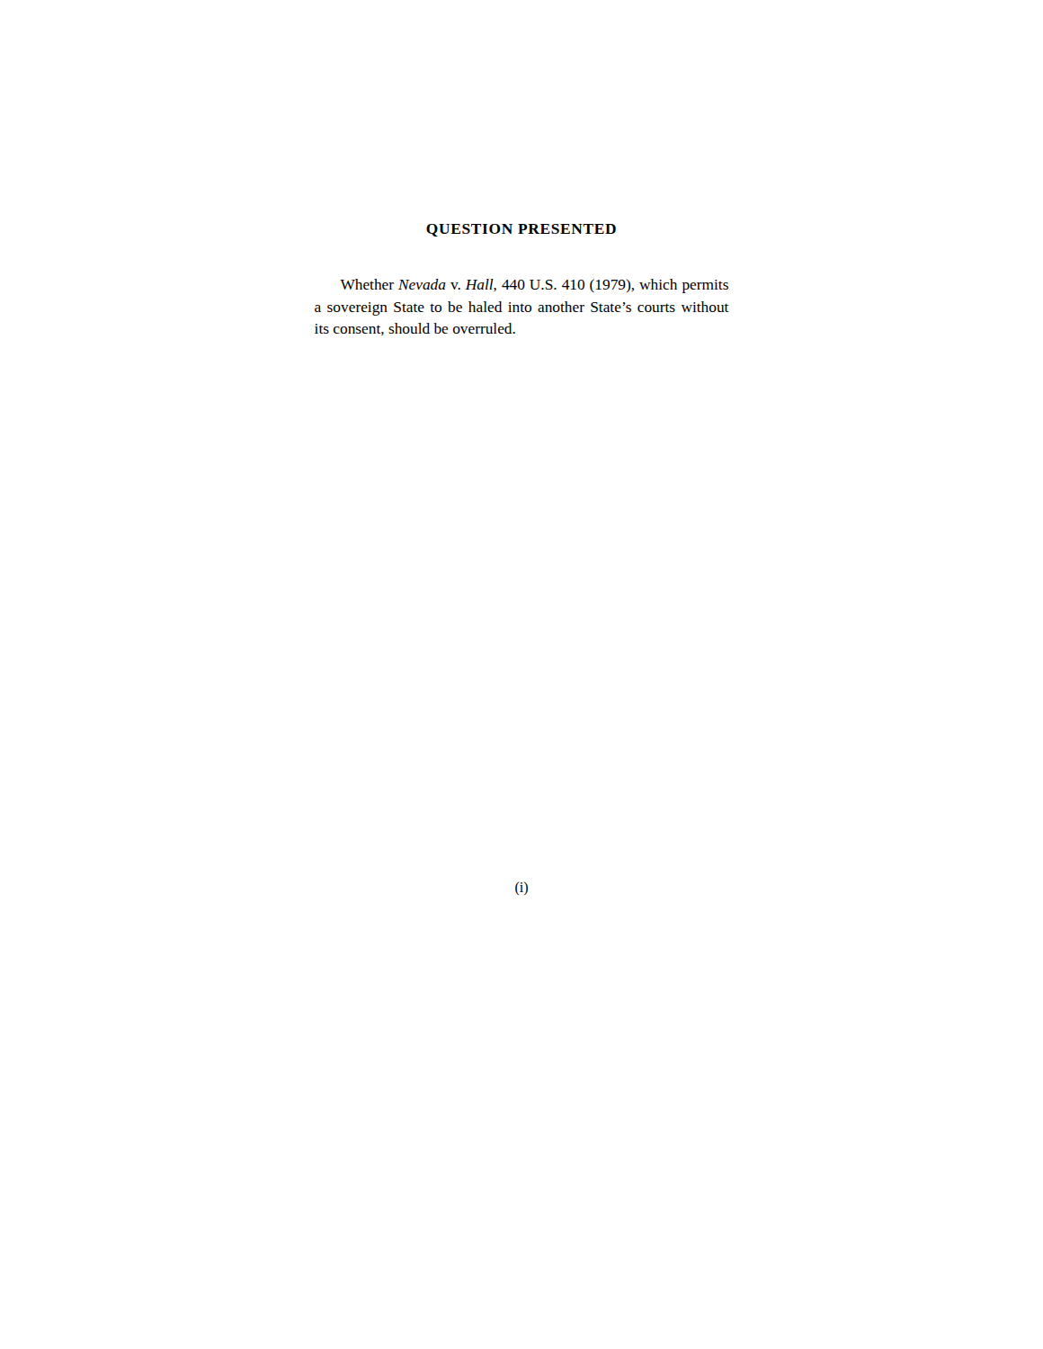QUESTION PRESENTED
Whether Nevada v. Hall, 440 U.S. 410 (1979), which permits a sovereign State to be haled into another State’s courts without its consent, should be overruled.
(i)